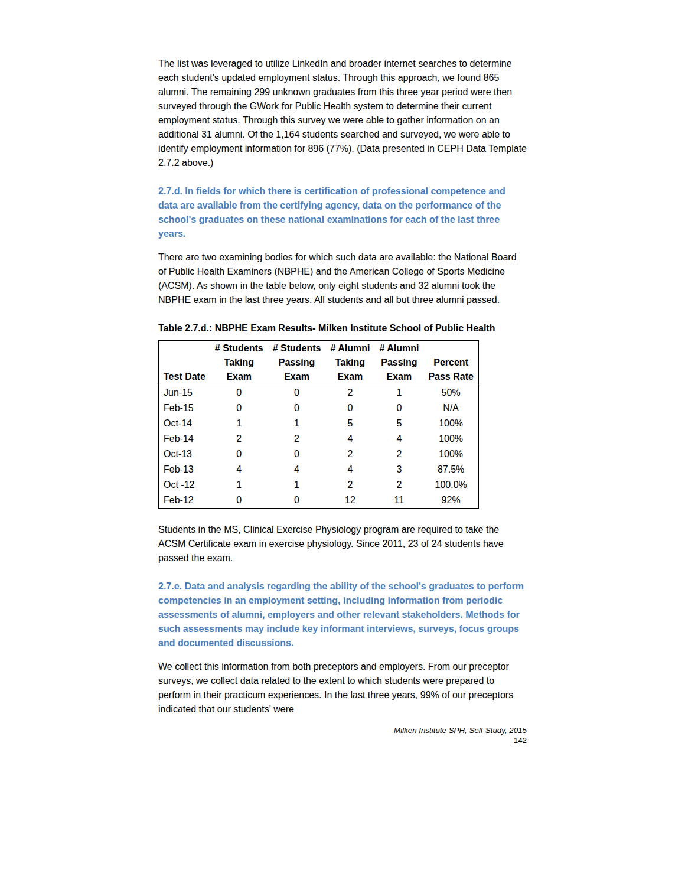The list was leveraged to utilize LinkedIn and broader internet searches to determine each student's updated employment status. Through this approach, we found 865 alumni. The remaining 299 unknown graduates from this three year period were then surveyed through the GWork for Public Health system to determine their current employment status. Through this survey we were able to gather information on an additional 31 alumni. Of the 1,164 students searched and surveyed, we were able to identify employment information for 896 (77%). (Data presented in CEPH Data Template 2.7.2 above.)
2.7.d. In fields for which there is certification of professional competence and data are available from the certifying agency, data on the performance of the school's graduates on these national examinations for each of the last three years.
There are two examining bodies for which such data are available: the National Board of Public Health Examiners (NBPHE) and the American College of Sports Medicine (ACSM). As shown in the table below, only eight students and 32 alumni took the NBPHE exam in the last three years. All students and all but three alumni passed.
Table 2.7.d.: NBPHE Exam Results- Milken Institute School of Public Health
| Test Date | # Students Taking Exam | # Students Passing Exam | # Alumni Taking Exam | # Alumni Passing Exam | Percent Pass Rate |
| --- | --- | --- | --- | --- | --- |
| Jun-15 | 0 | 0 | 2 | 1 | 50% |
| Feb-15 | 0 | 0 | 0 | 0 | N/A |
| Oct-14 | 1 | 1 | 5 | 5 | 100% |
| Feb-14 | 2 | 2 | 4 | 4 | 100% |
| Oct-13 | 0 | 0 | 2 | 2 | 100% |
| Feb-13 | 4 | 4 | 4 | 3 | 87.5% |
| Oct -12 | 1 | 1 | 2 | 2 | 100.0% |
| Feb-12 | 0 | 0 | 12 | 11 | 92% |
Students in the MS, Clinical Exercise Physiology program are required to take the ACSM Certificate exam in exercise physiology. Since 2011, 23 of 24 students have passed the exam.
2.7.e. Data and analysis regarding the ability of the school's graduates to perform competencies in an employment setting, including information from periodic assessments of alumni, employers and other relevant stakeholders. Methods for such assessments may include key informant interviews, surveys, focus groups and documented discussions.
We collect this information from both preceptors and employers. From our preceptor surveys, we collect data related to the extent to which students were prepared to perform in their practicum experiences. In the last three years, 99% of our preceptors indicated that our students' were
Milken Institute SPH, Self-Study, 2015
142